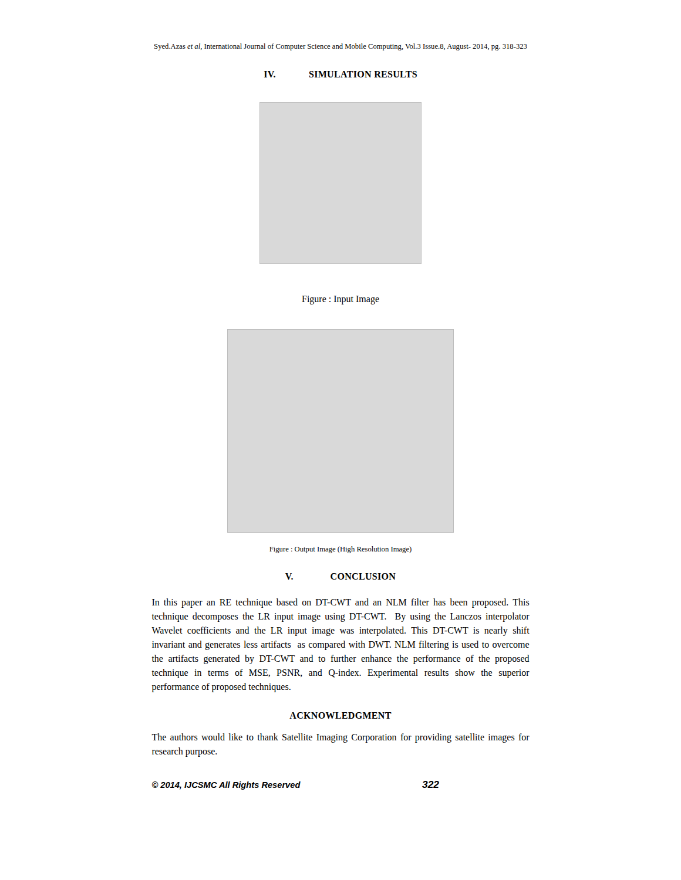Syed.Azas et al, International Journal of Computer Science and Mobile Computing, Vol.3 Issue.8, August- 2014, pg. 318-323
IV. SIMULATION RESULTS
Figure : Input Image
Figure : Output Image (High Resolution Image)
V. CONCLUSION
In this paper an RE technique based on DT-CWT and an NLM filter has been proposed. This technique decomposes the LR input image using DT-CWT. By using the Lanczos interpolator Wavelet coefficients and the LR input image was interpolated. This DT-CWT is nearly shift invariant and generates less artifacts as compared with DWT. NLM filtering is used to overcome the artifacts generated by DT-CWT and to further enhance the performance of the proposed technique in terms of MSE, PSNR, and Q-index. Experimental results show the superior performance of proposed techniques.
ACKNOWLEDGMENT
The authors would like to thank Satellite Imaging Corporation for providing satellite images for research purpose.
© 2014, IJCSMC All Rights Reserved 322